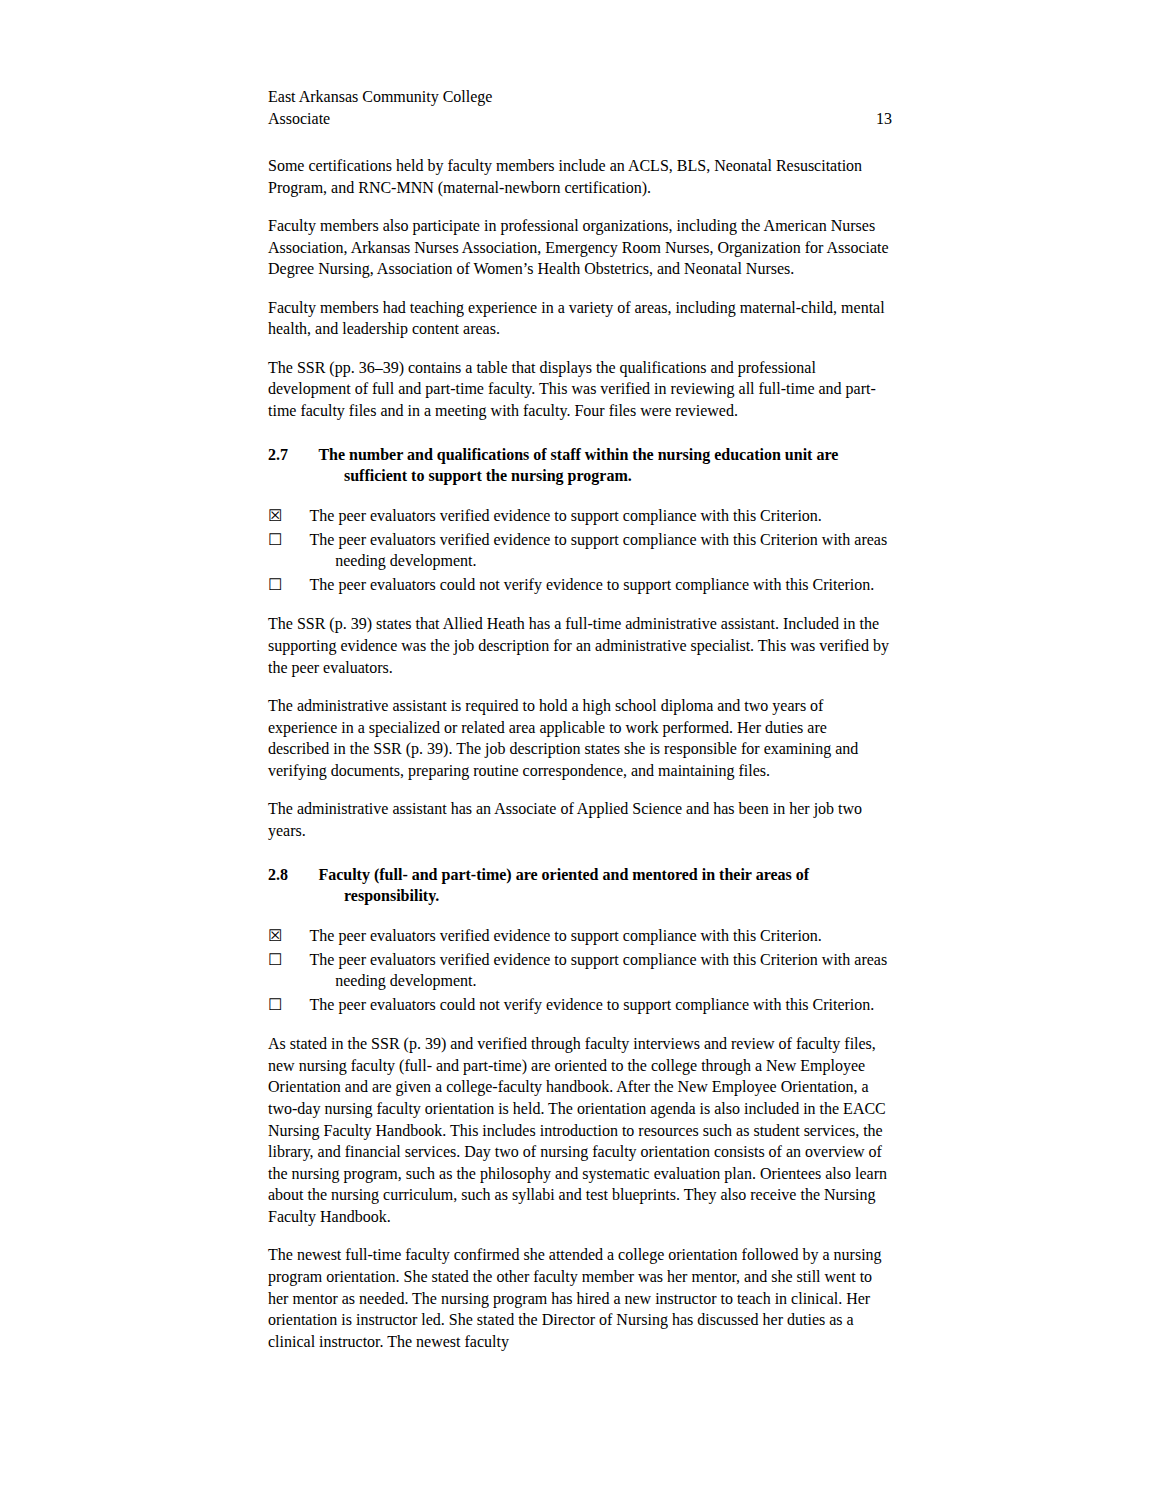East Arkansas Community College
Associate
13
Some certifications held by faculty members include an ACLS, BLS, Neonatal Resuscitation Program, and RNC-MNN (maternal-newborn certification).
Faculty members also participate in professional organizations, including the American Nurses Association, Arkansas Nurses Association, Emergency Room Nurses, Organization for Associate Degree Nursing, Association of Women’s Health Obstetrics, and Neonatal Nurses.
Faculty members had teaching experience in a variety of areas, including maternal-child, mental health, and leadership content areas.
The SSR (pp. 36–39) contains a table that displays the qualifications and professional development of full and part-time faculty. This was verified in reviewing all full-time and part-time faculty files and in a meeting with faculty. Four files were reviewed.
2.7
The number and qualifications of staff within the nursing education unit are sufficient to support the nursing program.
☒The peer evaluators verified evidence to support compliance with this Criterion.
☐The peer evaluators verified evidence to support compliance with this Criterion with areas needing development.
☐The peer evaluators could not verify evidence to support compliance with this Criterion.
The SSR (p. 39) states that Allied Heath has a full-time administrative assistant. Included in the supporting evidence was the job description for an administrative specialist. This was verified by the peer evaluators.
The administrative assistant is required to hold a high school diploma and two years of experience in a specialized or related area applicable to work performed. Her duties are described in the SSR (p. 39). The job description states she is responsible for examining and verifying documents, preparing routine correspondence, and maintaining files.
The administrative assistant has an Associate of Applied Science and has been in her job two years.
2.8
Faculty (full- and part-time) are oriented and mentored in their areas of responsibility.
☒The peer evaluators verified evidence to support compliance with this Criterion.
☐The peer evaluators verified evidence to support compliance with this Criterion with areas needing development.
☐The peer evaluators could not verify evidence to support compliance with this Criterion.
As stated in the SSR (p. 39) and verified through faculty interviews and review of faculty files, new nursing faculty (full- and part-time) are oriented to the college through a New Employee Orientation and are given a college-faculty handbook. After the New Employee Orientation, a two-day nursing faculty orientation is held. The orientation agenda is also included in the EACC Nursing Faculty Handbook. This includes introduction to resources such as student services, the library, and financial services. Day two of nursing faculty orientation consists of an overview of the nursing program, such as the philosophy and systematic evaluation plan. Orientees also learn about the nursing curriculum, such as syllabi and test blueprints. They also receive the Nursing Faculty Handbook.
The newest full-time faculty confirmed she attended a college orientation followed by a nursing program orientation. She stated the other faculty member was her mentor, and she still went to her mentor as needed. The nursing program has hired a new instructor to teach in clinical. Her orientation is instructor led. She stated the Director of Nursing has discussed her duties as a clinical instructor. The newest faculty